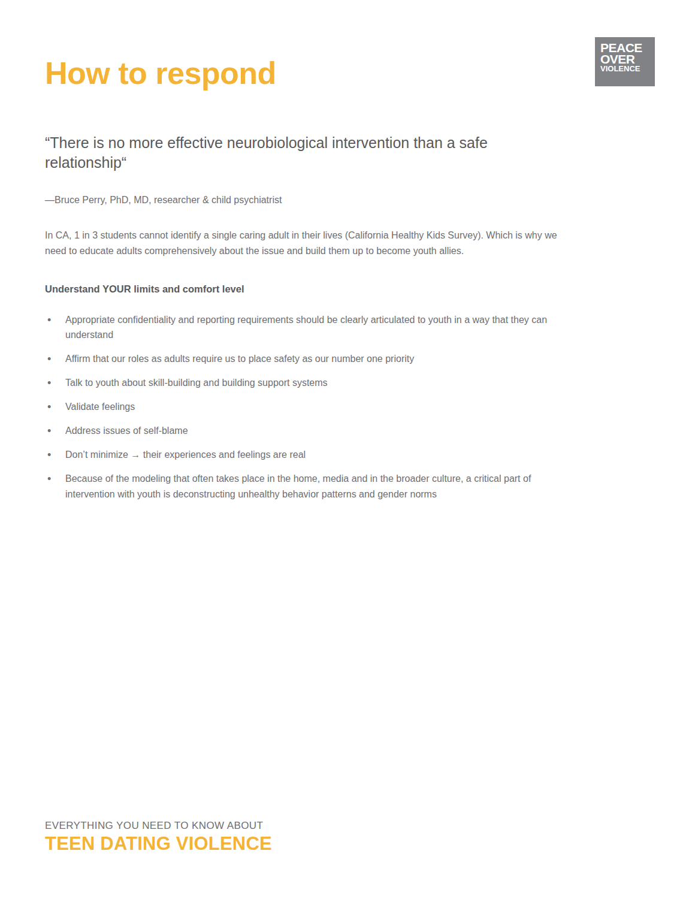Peace Over Violence
How to respond
“There is no more effective neurobiological intervention than a safe relationship“
—Bruce Perry, PhD, MD, researcher & child psychiatrist
In CA, 1 in 3 students cannot identify a single caring adult in their lives (California Healthy Kids Survey). Which is why we need to educate adults comprehensively about the issue and build them up to become youth allies.
Understand YOUR limits and comfort level
Appropriate confidentiality and reporting requirements should be clearly articulated to youth in a way that they can understand
Affirm that our roles as adults require us to place safety as our number one priority
Talk to youth about skill-building and building support systems
Validate feelings
Address issues of self-blame
Don’t minimize → their experiences and feelings are real
Because of the modeling that often takes place in the home, media and in the broader culture, a critical part of intervention with youth is deconstructing unhealthy behavior patterns and gender norms
Everything you need to know about
Teen Dating Violence